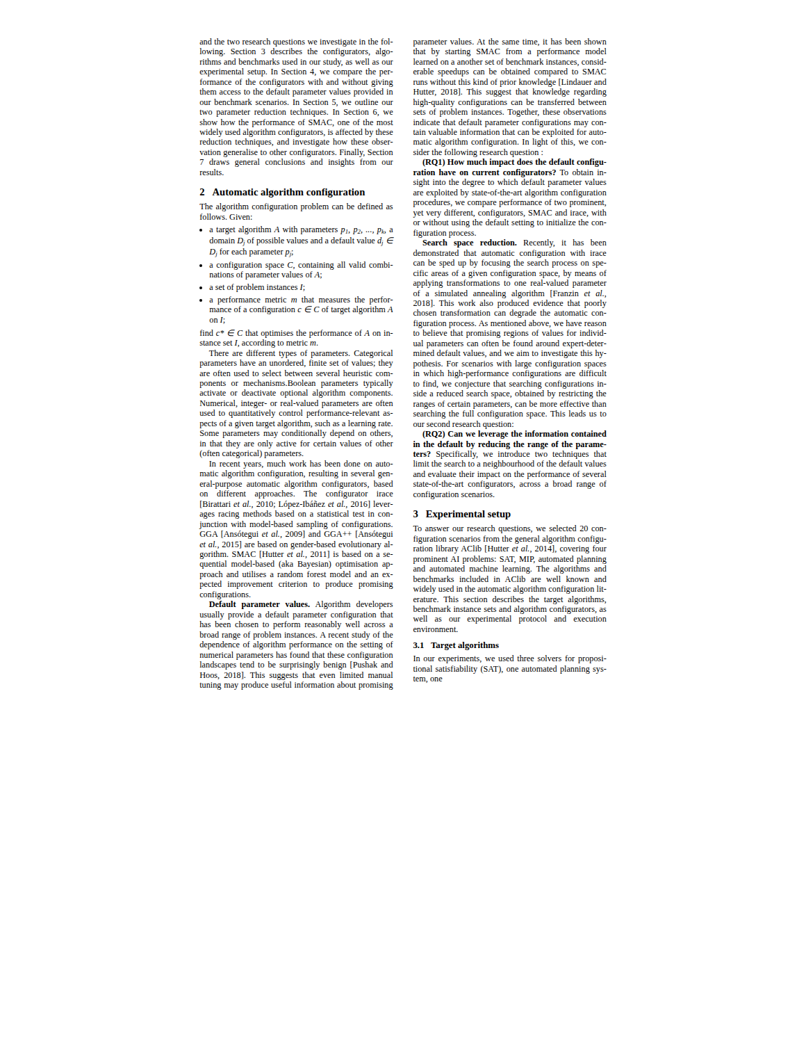and the two research questions we investigate in the following. Section 3 describes the configurators, algorithms and benchmarks used in our study, as well as our experimental setup. In Section 4, we compare the performance of the configurators with and without giving them access to the default parameter values provided in our benchmark scenarios. In Section 5, we outline our two parameter reduction techniques. In Section 6, we show how the performance of SMAC, one of the most widely used algorithm configurators, is affected by these reduction techniques, and investigate how these observation generalise to other configurators. Finally, Section 7 draws general conclusions and insights from our results.
2 Automatic algorithm configuration
The algorithm configuration problem can be defined as follows. Given:
a target algorithm A with parameters p1, p2, ..., pk, a domain Dj of possible values and a default value dj ∈ Dj for each parameter pj;
a configuration space C, containing all valid combinations of parameter values of A;
a set of problem instances I;
a performance metric m that measures the performance of a configuration c ∈ C of target algorithm A on I;
find c* ∈ C that optimises the performance of A on instance set I, according to metric m.
There are different types of parameters. Categorical parameters have an unordered, finite set of values; they are often used to select between several heuristic components or mechanisms.Boolean parameters typically activate or deactivate optional algorithm components. Numerical, integer- or real-valued parameters are often used to quantitatively control performance-relevant aspects of a given target algorithm, such as a learning rate. Some parameters may conditionally depend on others, in that they are only active for certain values of other (often categorical) parameters.
In recent years, much work has been done on automatic algorithm configuration, resulting in several general-purpose automatic algorithm configurators, based on different approaches. The configurator irace [Birattari et al., 2010; López-Ibáñez et al., 2016] leverages racing methods based on a statistical test in conjunction with model-based sampling of configurations. GGA [Ansótegui et al., 2009] and GGA++ [Ansótegui et al., 2015] are based on gender-based evolutionary algorithm. SMAC [Hutter et al., 2011] is based on a sequential model-based (aka Bayesian) optimisation approach and utilises a random forest model and an expected improvement criterion to produce promising configurations.
Default parameter values. Algorithm developers usually provide a default parameter configuration that has been chosen to perform reasonably well across a broad range of problem instances. A recent study of the dependence of algorithm performance on the setting of numerical parameters has found that these configuration landscapes tend to be surprisingly benign [Pushak and Hoos, 2018]. This suggests that even limited manual tuning may produce useful information about promising parameter values. At the same time, it has been shown that by starting SMAC from a performance model learned on a another set of benchmark instances, considerable speedups can be obtained compared to SMAC runs without this kind of prior knowledge [Lindauer and Hutter, 2018]. This suggest that knowledge regarding high-quality configurations can be transferred between sets of problem instances. Together, these observations indicate that default parameter configurations may contain valuable information that can be exploited for automatic algorithm configuration. In light of this, we consider the following research question :
(RQ1) How much impact does the default configuration have on current configurators? To obtain insight into the degree to which default parameter values are exploited by state-of-the-art algorithm configuration procedures, we compare performance of two prominent, yet very different, configurators, SMAC and irace, with or without using the default setting to initialize the configuration process.
Search space reduction. Recently, it has been demonstrated that automatic configuration with irace can be sped up by focusing the search process on specific areas of a given configuration space, by means of applying transformations to one real-valued parameter of a simulated annealing algorithm [Franzin et al., 2018]. This work also produced evidence that poorly chosen transformation can degrade the automatic configuration process. As mentioned above, we have reason to believe that promising regions of values for individual parameters can often be found around expert-determined default values, and we aim to investigate this hypothesis. For scenarios with large configuration spaces in which high-performance configurations are difficult to find, we conjecture that searching configurations inside a reduced search space, obtained by restricting the ranges of certain parameters, can be more effective than searching the full configuration space. This leads us to our second research question:
(RQ2) Can we leverage the information contained in the default by reducing the range of the parameters? Specifically, we introduce two techniques that limit the search to a neighbourhood of the default values and evaluate their impact on the performance of several state-of-the-art configurators, across a broad range of configuration scenarios.
3 Experimental setup
To answer our research questions, we selected 20 configuration scenarios from the general algorithm configuration library AClib [Hutter et al., 2014], covering four prominent AI problems: SAT, MIP, automated planning and automated machine learning. The algorithms and benchmarks included in AClib are well known and widely used in the automatic algorithm configuration literature. This section describes the target algorithms, benchmark instance sets and algorithm configurators, as well as our experimental protocol and execution environment.
3.1 Target algorithms
In our experiments, we used three solvers for propositional satisfiability (SAT), one automated planning system, one